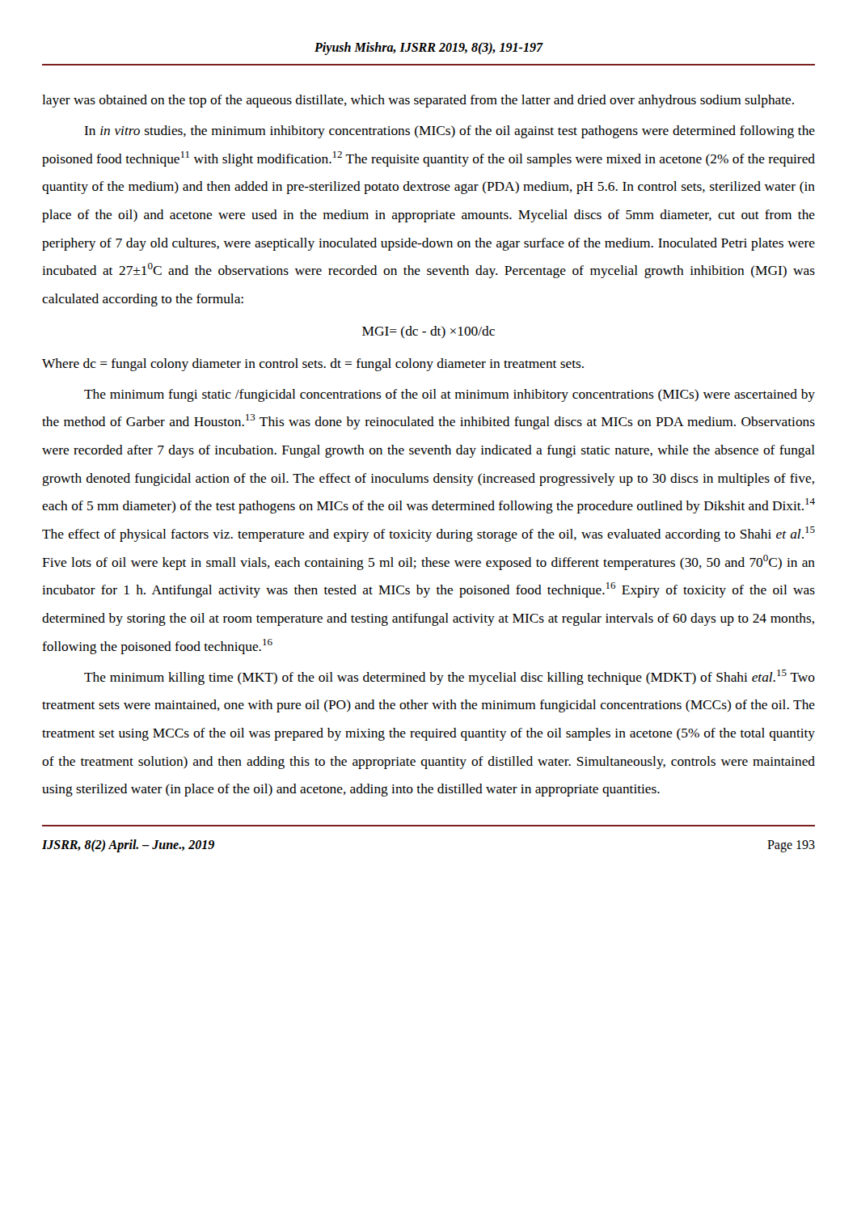Piyush Mishra, IJSRR 2019, 8(3), 191-197
layer was obtained on the top of the aqueous distillate, which was separated from the latter and dried over anhydrous sodium sulphate.
In in vitro studies, the minimum inhibitory concentrations (MICs) of the oil against test pathogens were determined following the poisoned food technique11 with slight modification.12 The requisite quantity of the oil samples were mixed in acetone (2% of the required quantity of the medium) and then added in pre-sterilized potato dextrose agar (PDA) medium, pH 5.6. In control sets, sterilized water (in place of the oil) and acetone were used in the medium in appropriate amounts. Mycelial discs of 5mm diameter, cut out from the periphery of 7 day old cultures, were aseptically inoculated upside-down on the agar surface of the medium. Inoculated Petri plates were incubated at 27±10C and the observations were recorded on the seventh day. Percentage of mycelial growth inhibition (MGI) was calculated according to the formula:
MGI= (dc - dt) ×100/dc
Where dc = fungal colony diameter in control sets. dt = fungal colony diameter in treatment sets.
The minimum fungi static /fungicidal concentrations of the oil at minimum inhibitory concentrations (MICs) were ascertained by the method of Garber and Houston.13 This was done by reinoculated the inhibited fungal discs at MICs on PDA medium. Observations were recorded after 7 days of incubation. Fungal growth on the seventh day indicated a fungi static nature, while the absence of fungal growth denoted fungicidal action of the oil. The effect of inoculums density (increased progressively up to 30 discs in multiples of five, each of 5 mm diameter) of the test pathogens on MICs of the oil was determined following the procedure outlined by Dikshit and Dixit.14 The effect of physical factors viz. temperature and expiry of toxicity during storage of the oil, was evaluated according to Shahi et al.15 Five lots of oil were kept in small vials, each containing 5 ml oil; these were exposed to different temperatures (30, 50 and 700C) in an incubator for 1 h. Antifungal activity was then tested at MICs by the poisoned food technique.16 Expiry of toxicity of the oil was determined by storing the oil at room temperature and testing antifungal activity at MICs at regular intervals of 60 days up to 24 months, following the poisoned food technique.16
The minimum killing time (MKT) of the oil was determined by the mycelial disc killing technique (MDKT) of Shahi etal.15 Two treatment sets were maintained, one with pure oil (PO) and the other with the minimum fungicidal concentrations (MCCs) of the oil. The treatment set using MCCs of the oil was prepared by mixing the required quantity of the oil samples in acetone (5% of the total quantity of the treatment solution) and then adding this to the appropriate quantity of distilled water. Simultaneously, controls were maintained using sterilized water (in place of the oil) and acetone, adding into the distilled water in appropriate quantities.
IJSRR, 8(2) April. – June., 2019 Page 193